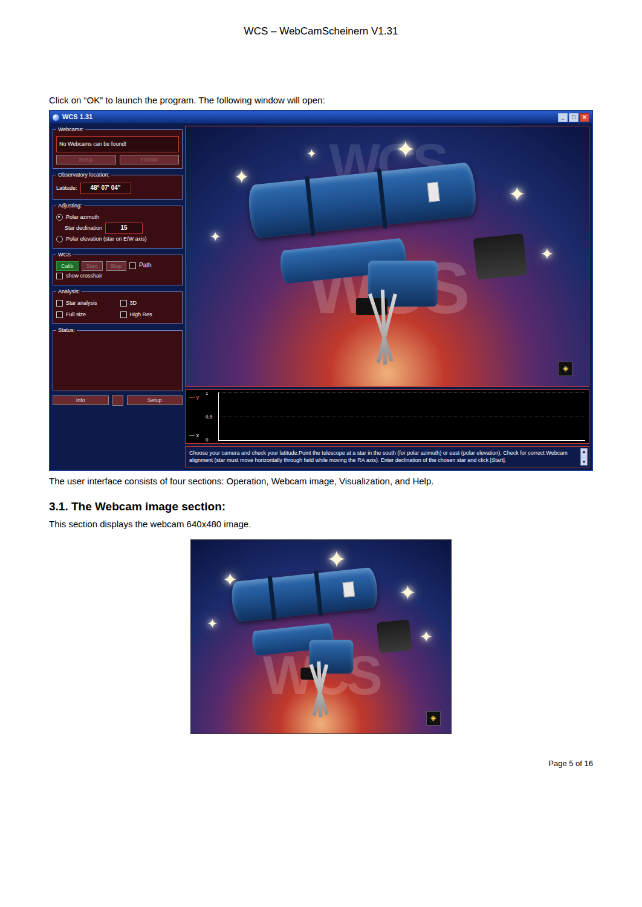WCS – WebCamScheinern V1.31
Click on “OK” to launch the program. The following window will open:
WCS 1.31
_□✕
Webcams:
No Webcams can be found!
Setup Format
Observatory location:
Latitude: 48° 07' 04"
Adjusting:
Polar azimuth
Star declination 15
Polar elevation (star on E/W axis)
WCS
Calib Start Stop Path
show crosshair
Analysis:
Star analysis
3D
Full size
High Res
Status:
Info Setup
WCS
WCS
✦ ✦ ✦ ✦ ✦ ✦
◈
— y
— x
1 0,5 0
Choose your camera and check your latitude.Point the telescope at a star in the south (for polar azimuth) or east (polar elevation). Check for correct Webcam alignment (star must move horizontally through field while moving the RA axis). Enter declination of the chosen star and click [Start].
▲▼
The user interface consists of four sections: Operation, Webcam image, Visualization, and Help.
3.1. The Webcam image section:
This section displays the webcam 640x480 image.
WCS
✦ ✦ ✦ ✦ ✦
◈
Page 5 of 16